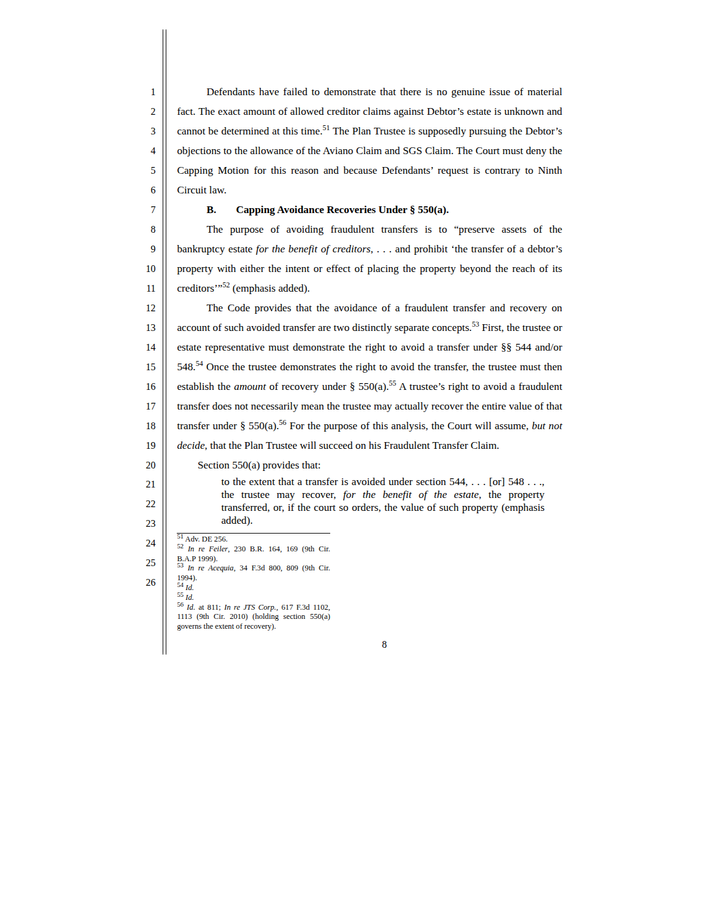1
2
3
4
5
6
7
8
9
10
11
12
13
14
15
16
17
18
19
20
21
22
23
24
25
26
Defendants have failed to demonstrate that there is no genuine issue of material fact. The exact amount of allowed creditor claims against Debtor’s estate is unknown and cannot be determined at this time.51 The Plan Trustee is supposedly pursuing the Debtor’s objections to the allowance of the Aviano Claim and SGS Claim. The Court must deny the Capping Motion for this reason and because Defendants’ request is contrary to Ninth Circuit law.
B. Capping Avoidance Recoveries Under § 550(a).
The purpose of avoiding fraudulent transfers is to “preserve assets of the bankruptcy estate for the benefit of creditors, . . . and prohibit ‘the transfer of a debtor’s property with either the intent or effect of placing the property beyond the reach of its creditors’”52 (emphasis added).
The Code provides that the avoidance of a fraudulent transfer and recovery on account of such avoided transfer are two distinctly separate concepts.53 First, the trustee or estate representative must demonstrate the right to avoid a transfer under §§ 544 and/or 548.54 Once the trustee demonstrates the right to avoid the transfer, the trustee must then establish the amount of recovery under § 550(a).55 A trustee’s right to avoid a fraudulent transfer does not necessarily mean the trustee may actually recover the entire value of that transfer under § 550(a).56 For the purpose of this analysis, the Court will assume, but not decide, that the Plan Trustee will succeed on his Fraudulent Transfer Claim.
Section 550(a) provides that:
to the extent that a transfer is avoided under section 544, . . . [or] 548 . . ., the trustee may recover, for the benefit of the estate, the property transferred, or, if the court so orders, the value of such property (emphasis added).
51 Adv. DE 256.
52 In re Feiler, 230 B.R. 164, 169 (9th Cir. B.A.P 1999).
53 In re Acequia, 34 F.3d 800, 809 (9th Cir. 1994).
54 Id.
55 Id.
56 Id. at 811; In re JTS Corp., 617 F.3d 1102, 1113 (9th Cir. 2010) (holding section 550(a) governs the extent of recovery).
8